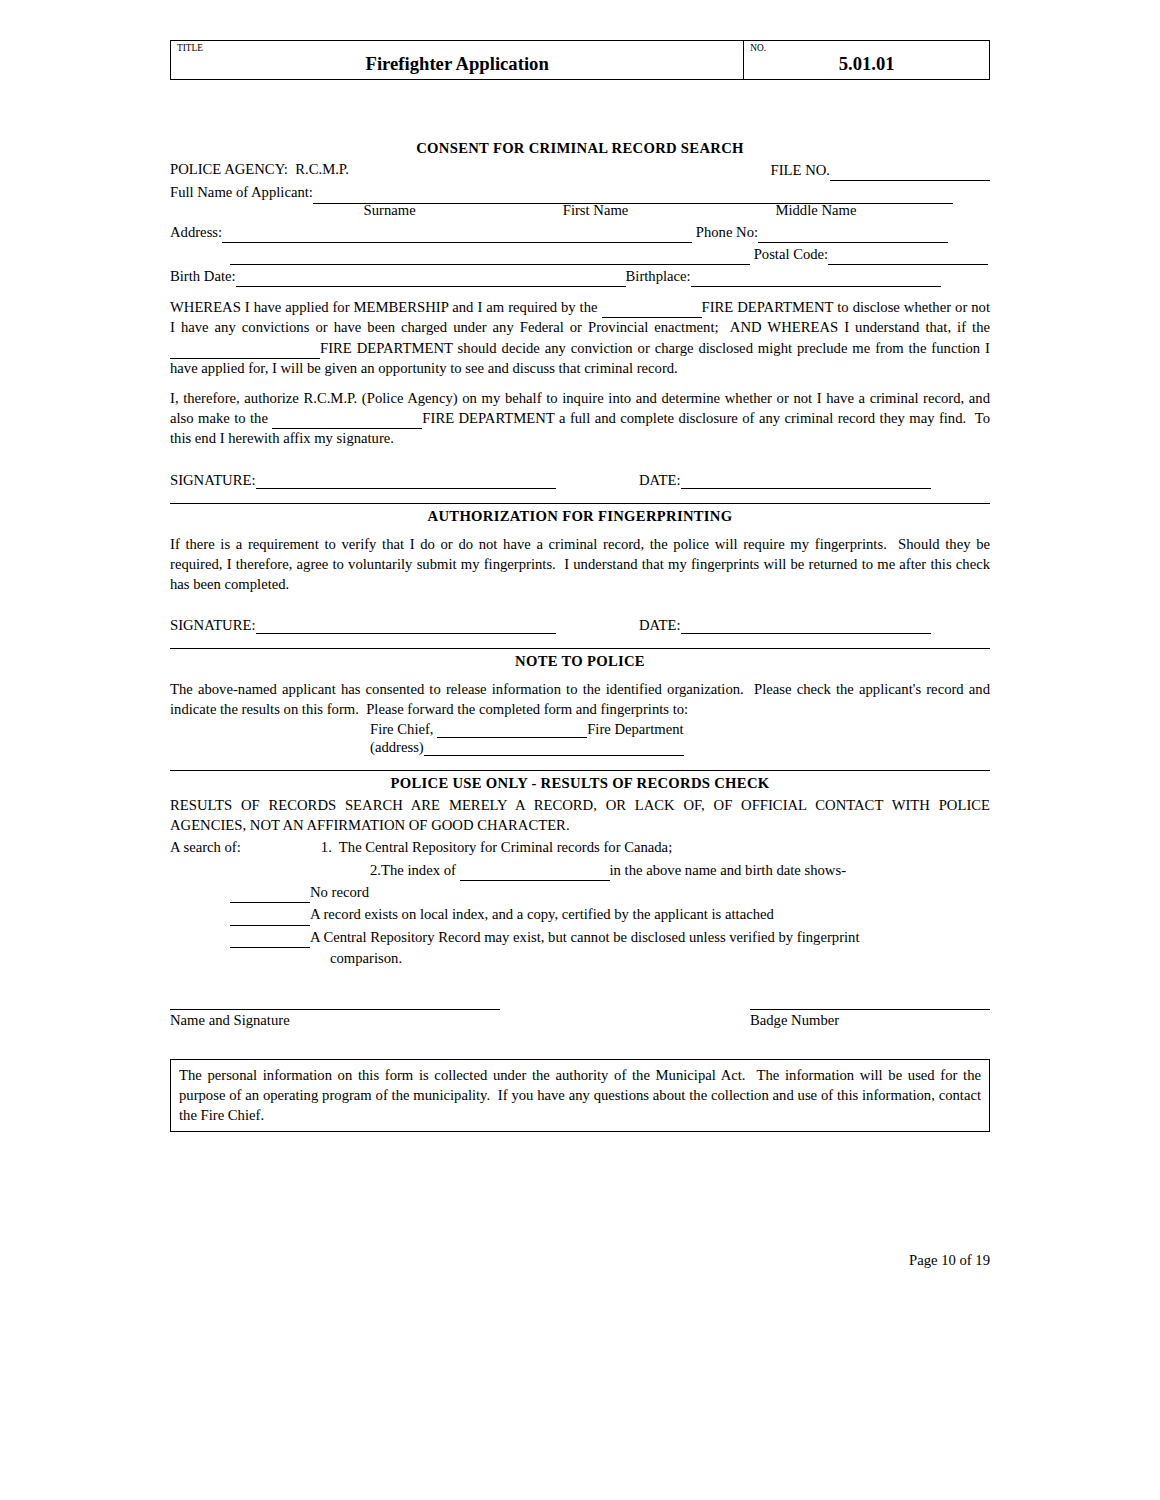| TITLE Firefighter Application | NO. 5.01.01 |
CONSENT FOR CRIMINAL RECORD SEARCH
POLICE AGENCY: R.C.M.P. FILE NO.
Full Name of Applicant:
Surname First Name Middle Name
Address: Phone No:
Postal Code:
Birth Date: Birthplace:
WHEREAS I have applied for MEMBERSHIP and I am required by the FIRE DEPARTMENT to disclose whether or not I have any convictions or have been charged under any Federal or Provincial enactment; AND WHEREAS I understand that, if the FIRE DEPARTMENT should decide any conviction or charge disclosed might preclude me from the function I have applied for, I will be given an opportunity to see and discuss that criminal record.
I, therefore, authorize R.C.M.P. (Police Agency) on my behalf to inquire into and determine whether or not I have a criminal record, and also make to the FIRE DEPARTMENT a full and complete disclosure of any criminal record they may find. To this end I herewith affix my signature.
SIGNATURE:
DATE:
AUTHORIZATION FOR FINGERPRINTING
If there is a requirement to verify that I do or do not have a criminal record, the police will require my fingerprints. Should they be required, I therefore, agree to voluntarily submit my fingerprints. I understand that my fingerprints will be returned to me after this check has been completed.
SIGNATURE:
DATE:
NOTE TO POLICE
The above-named applicant has consented to release information to the identified organization. Please check the applicant's record and indicate the results on this form. Please forward the completed form and fingerprints to:
Fire Chief, Fire Department
(address)
POLICE USE ONLY - RESULTS OF RECORDS CHECK
RESULTS OF RECORDS SEARCH ARE MERELY A RECORD, OR LACK OF, OF OFFICIAL CONTACT WITH POLICE AGENCIES, NOT AN AFFIRMATION OF GOOD CHARACTER.
A search of: 1. The Central Repository for Criminal records for Canada;
2.The index of in the above name and birth date shows-
No record
A record exists on local index, and a copy, certified by the applicant is attached
A Central Repository Record may exist, but cannot be disclosed unless verified by fingerprint
comparison.
Name and Signature
Badge Number
The personal information on this form is collected under the authority of the Municipal Act. The information will be used for the purpose of an operating program of the municipality. If you have any questions about the collection and use of this information, contact the Fire Chief.
Page 10 of 19